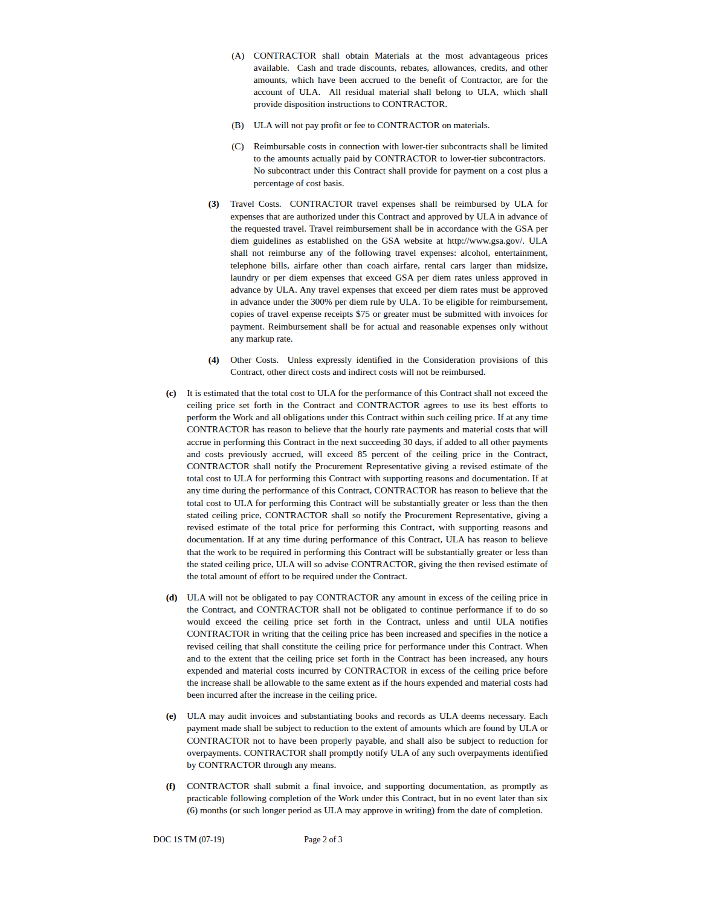(A) CONTRACTOR shall obtain Materials at the most advantageous prices available. Cash and trade discounts, rebates, allowances, credits, and other amounts, which have been accrued to the benefit of Contractor, are for the account of ULA. All residual material shall belong to ULA, which shall provide disposition instructions to CONTRACTOR.
(B) ULA will not pay profit or fee to CONTRACTOR on materials.
(C) Reimbursable costs in connection with lower-tier subcontracts shall be limited to the amounts actually paid by CONTRACTOR to lower-tier subcontractors. No subcontract under this Contract shall provide for payment on a cost plus a percentage of cost basis.
(3) Travel Costs. CONTRACTOR travel expenses shall be reimbursed by ULA for expenses that are authorized under this Contract and approved by ULA in advance of the requested travel. Travel reimbursement shall be in accordance with the GSA per diem guidelines as established on the GSA website at http://www.gsa.gov/. ULA shall not reimburse any of the following travel expenses: alcohol, entertainment, telephone bills, airfare other than coach airfare, rental cars larger than midsize, laundry or per diem expenses that exceed GSA per diem rates unless approved in advance by ULA. Any travel expenses that exceed per diem rates must be approved in advance under the 300% per diem rule by ULA. To be eligible for reimbursement, copies of travel expense receipts $75 or greater must be submitted with invoices for payment. Reimbursement shall be for actual and reasonable expenses only without any markup rate.
(4) Other Costs. Unless expressly identified in the Consideration provisions of this Contract, other direct costs and indirect costs will not be reimbursed.
(c) It is estimated that the total cost to ULA for the performance of this Contract shall not exceed the ceiling price set forth in the Contract and CONTRACTOR agrees to use its best efforts to perform the Work and all obligations under this Contract within such ceiling price. If at any time CONTRACTOR has reason to believe that the hourly rate payments and material costs that will accrue in performing this Contract in the next succeeding 30 days, if added to all other payments and costs previously accrued, will exceed 85 percent of the ceiling price in the Contract, CONTRACTOR shall notify the Procurement Representative giving a revised estimate of the total cost to ULA for performing this Contract with supporting reasons and documentation. If at any time during the performance of this Contract, CONTRACTOR has reason to believe that the total cost to ULA for performing this Contract will be substantially greater or less than the then stated ceiling price, CONTRACTOR shall so notify the Procurement Representative, giving a revised estimate of the total price for performing this Contract, with supporting reasons and documentation. If at any time during performance of this Contract, ULA has reason to believe that the work to be required in performing this Contract will be substantially greater or less than the stated ceiling price, ULA will so advise CONTRACTOR, giving the then revised estimate of the total amount of effort to be required under the Contract.
(d) ULA will not be obligated to pay CONTRACTOR any amount in excess of the ceiling price in the Contract, and CONTRACTOR shall not be obligated to continue performance if to do so would exceed the ceiling price set forth in the Contract, unless and until ULA notifies CONTRACTOR in writing that the ceiling price has been increased and specifies in the notice a revised ceiling that shall constitute the ceiling price for performance under this Contract. When and to the extent that the ceiling price set forth in the Contract has been increased, any hours expended and material costs incurred by CONTRACTOR in excess of the ceiling price before the increase shall be allowable to the same extent as if the hours expended and material costs had been incurred after the increase in the ceiling price.
(e) ULA may audit invoices and substantiating books and records as ULA deems necessary. Each payment made shall be subject to reduction to the extent of amounts which are found by ULA or CONTRACTOR not to have been properly payable, and shall also be subject to reduction for overpayments. CONTRACTOR shall promptly notify ULA of any such overpayments identified by CONTRACTOR through any means.
(f) CONTRACTOR shall submit a final invoice, and supporting documentation, as promptly as practicable following completion of the Work under this Contract, but in no event later than six (6) months (or such longer period as ULA may approve in writing) from the date of completion.
DOC 1S TM (07-19) Page 2 of 3